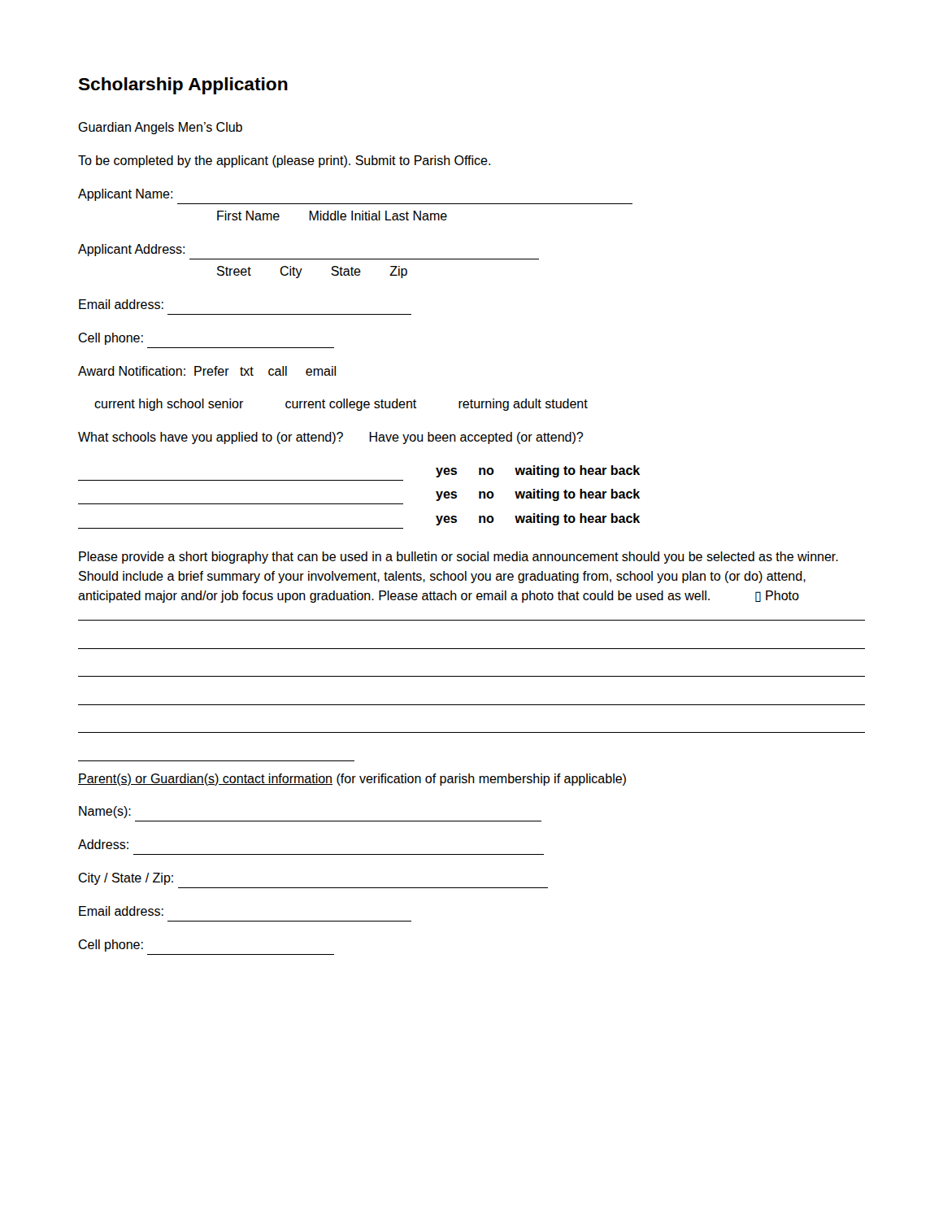Scholarship Application
Guardian Angels Men’s Club
To be completed by the applicant (please print). Submit to Parish Office.
Applicant Name:
First Name Middle Initial Last Name
Applicant Address:
Street City State Zip
Email address:
Cell phone:
Award Notification: Prefer txt call email
current high school senior current college student returning adult student
What schools have you applied to (or attend)? Have you been accepted (or attend)?
| | yes no waiting to hear back |
| | yes no waiting to hear back |
| | yes no waiting to hear back |
Please provide a short biography that can be used in a bulletin or social media announcement should you be selected as the winner. Should include a brief summary of your involvement, talents, school you are graduating from, school you plan to (or do) attend, anticipated major and/or job focus upon graduation. Please attach or email a photo that could be used as well. ▯ Photo
Parent(s) or Guardian(s) contact information (for verification of parish membership if applicable)
Name(s):
Address:
City / State / Zip:
Email address:
Cell phone: